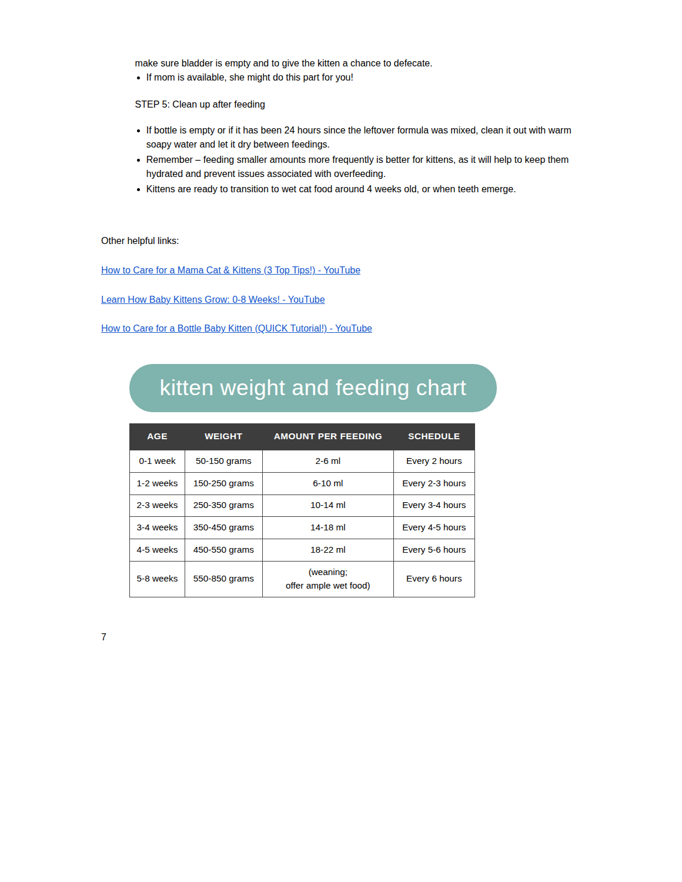make sure bladder is empty and to give the kitten a chance to defecate.
If mom is available, she might do this part for you!
STEP 5: Clean up after feeding
If bottle is empty or if it has been 24 hours since the leftover formula was mixed, clean it out with warm soapy water and let it dry between feedings.
Remember – feeding smaller amounts more frequently is better for kittens, as it will help to keep them hydrated and prevent issues associated with overfeeding.
Kittens are ready to transition to wet cat food around 4 weeks old, or when teeth emerge.
Other helpful links:
How to Care for a Mama Cat & Kittens (3 Top Tips!) - YouTube
Learn How Baby Kittens Grow: 0-8 Weeks! - YouTube
How to Care for a Bottle Baby Kitten (QUICK Tutorial!) - YouTube
kitten weight and feeding chart
| AGE | WEIGHT | AMOUNT PER FEEDING | SCHEDULE |
| --- | --- | --- | --- |
| 0-1 week | 50-150 grams | 2-6 ml | Every 2 hours |
| 1-2 weeks | 150-250 grams | 6-10 ml | Every 2-3 hours |
| 2-3 weeks | 250-350 grams | 10-14 ml | Every 3-4 hours |
| 3-4 weeks | 350-450 grams | 14-18 ml | Every 4-5 hours |
| 4-5 weeks | 450-550 grams | 18-22 ml | Every 5-6 hours |
| 5-8 weeks | 550-850 grams | (weaning; offer ample wet food) | Every 6 hours |
7